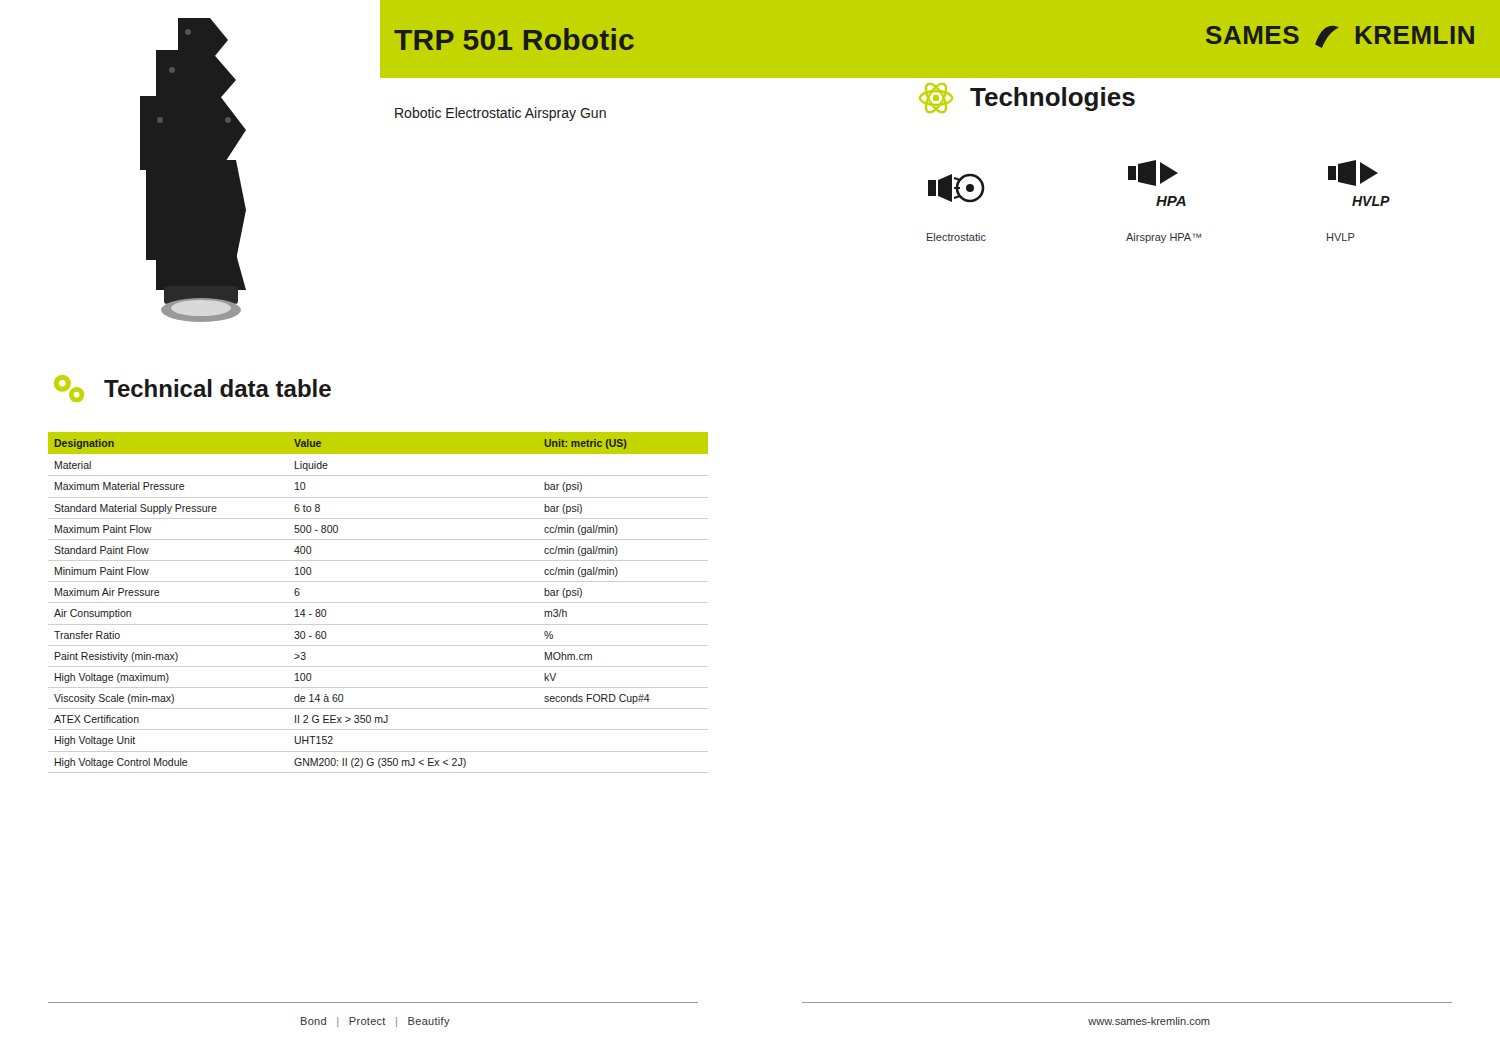TRP 501 Robotic
SAMES KREMLIN
Robotic Electrostatic Airspray Gun
Technologies
Electrostatic
HPA
Airspray HPA™
HVLP
HVLP
Technical data table
| Designation | Value | Unit: metric (US) |
| --- | --- | --- |
| Material | Liquide | |
| Maximum Material Pressure | 10 | bar (psi) |
| Standard Material Supply Pressure | 6 to 8 | bar (psi) |
| Maximum Paint Flow | 500 - 800 | cc/min (gal/min) |
| Standard Paint Flow | 400 | cc/min (gal/min) |
| Minimum Paint Flow | 100 | cc/min (gal/min) |
| Maximum Air Pressure | 6 | bar (psi) |
| Air Consumption | 14 - 80 | m3/h |
| Transfer Ratio | 30 - 60 | % |
| Paint Resistivity (min-max) | >3 | MOhm.cm |
| High Voltage (maximum) | 100 | kV |
| Viscosity Scale (min-max) | de 14 à 60 | seconds FORD Cup#4 |
| ATEX Certification | II 2 G EEx > 350 mJ | |
| High Voltage Unit | UHT152 | |
| High Voltage Control Module | GNM200: II (2) G (350 mJ < Ex < 2J) | |
Bond | Protect | Beautify
www.sames-kremlin.com